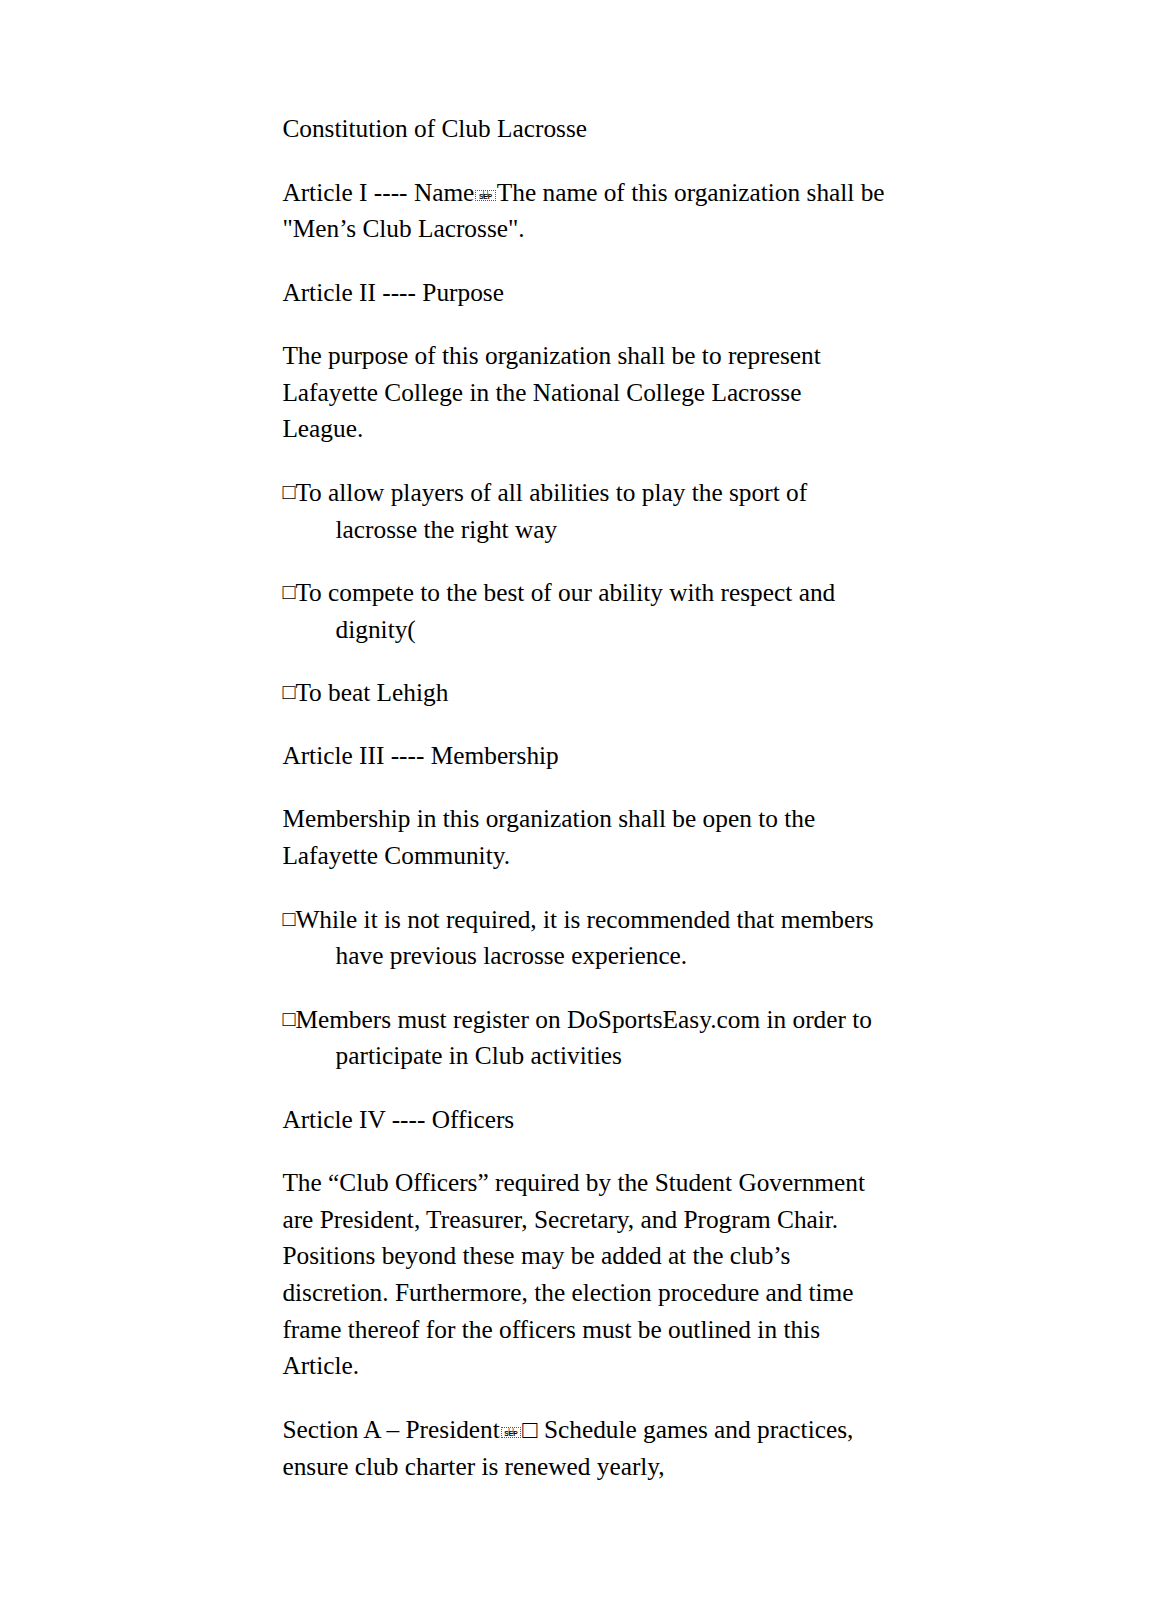Constitution of Club Lacrosse
Article I ---- Name[ ] SEPThe name of this organization shall be "Men’s Club Lacrosse".
Article II ---- Purpose
The purpose of this organization shall be to represent Lafayette College in the National College Lacrosse League.
To allow players of all abilities to play the sport of lacrosse the right way
To compete to the best of our ability with respect and dignity(
To beat Lehigh
Article III ---- Membership
Membership in this organization shall be open to the Lafayette Community.
While it is not required, it is recommended that members have previous lacrosse experience.
Members must register on DoSportsEasy.com in order to participate in Club activities
Article IV ---- Officers
The “Club Officers” required by the Student Government are President, Treasurer, Secretary, and Program Chair. Positions beyond these may be added at the club’s discretion. Furthermore, the election procedure and time frame thereof for the officers must be outlined in this Article.
Section A – President[ ] SEP□ Schedule games and practices, ensure club charter is renewed yearly,